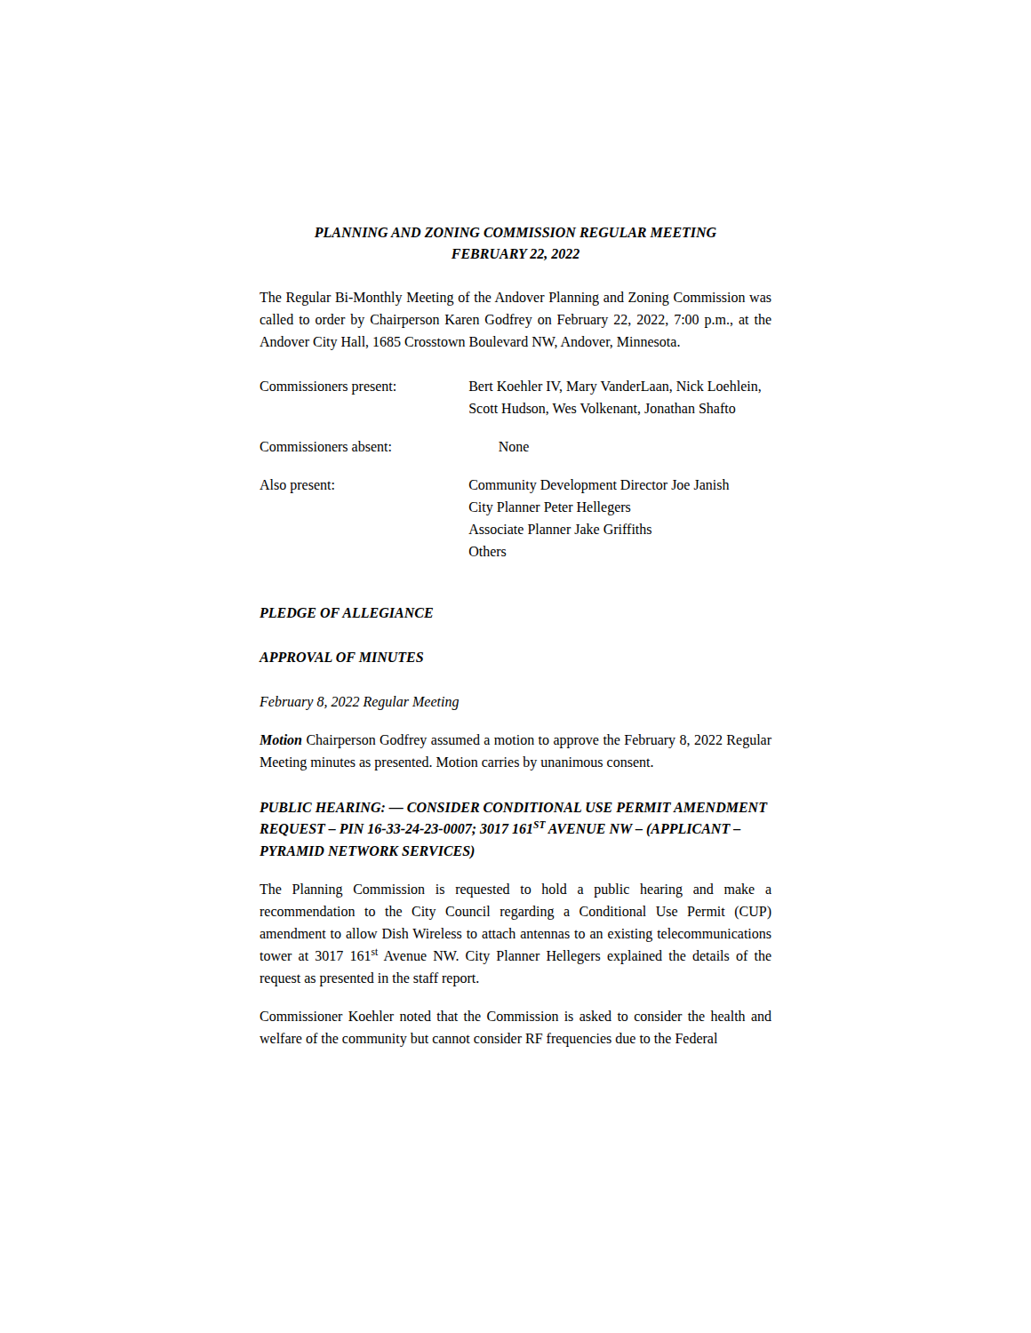PLANNING AND ZONING COMMISSION REGULAR MEETING
FEBRUARY 22, 2022
The Regular Bi-Monthly Meeting of the Andover Planning and Zoning Commission was called to order by Chairperson Karen Godfrey on February 22, 2022, 7:00 p.m., at the Andover City Hall, 1685 Crosstown Boulevard NW, Andover, Minnesota.
| Commissioners present: | Bert Koehler IV, Mary VanderLaan, Nick Loehlein, Scott Hudson, Wes Volkenant, Jonathan Shafto |
| Commissioners absent: | None |
| Also present: | Community Development Director Joe Janish City Planner Peter Hellegers Associate Planner Jake Griffiths Others |
PLEDGE OF ALLEGIANCE
APPROVAL OF MINUTES
February 8, 2022 Regular Meeting
Motion Chairperson Godfrey assumed a motion to approve the February 8, 2022 Regular Meeting minutes as presented. Motion carries by unanimous consent.
PUBLIC HEARING: — CONSIDER CONDITIONAL USE PERMIT AMENDMENT REQUEST – PIN 16-33-24-23-0007; 3017 161ST AVENUE NW – (APPLICANT – PYRAMID NETWORK SERVICES)
The Planning Commission is requested to hold a public hearing and make a recommendation to the City Council regarding a Conditional Use Permit (CUP) amendment to allow Dish Wireless to attach antennas to an existing telecommunications tower at 3017 161st Avenue NW. City Planner Hellegers explained the details of the request as presented in the staff report.
Commissioner Koehler noted that the Commission is asked to consider the health and welfare of the community but cannot consider RF frequencies due to the Federal